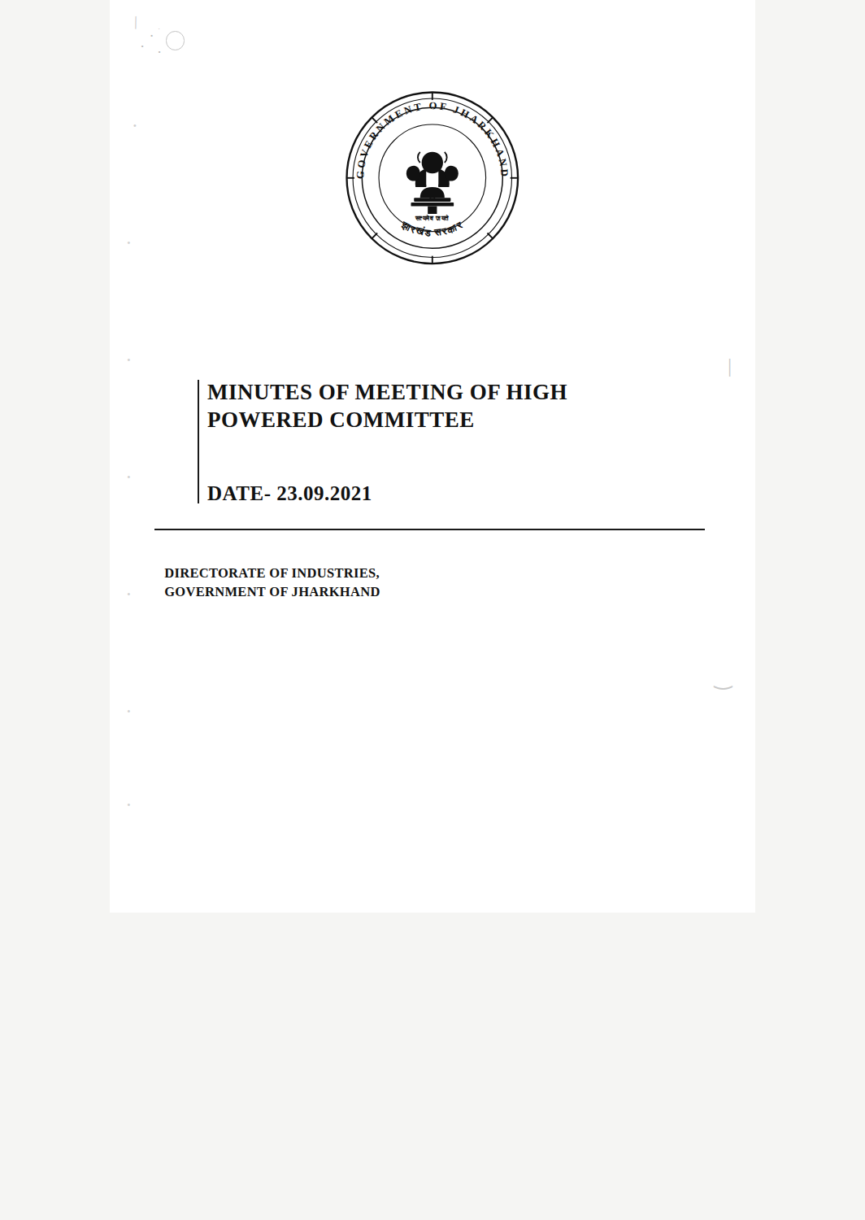/
.
•
•
•
•
•
•
•
•
•
•
|
‿
GOVERNMENT OF JHARKHAND झारखंड सरकार सत्यमेव जयते
Minutes of Meeting of High
Powered Committee
DATE- 23.09.2021
DIRECTORATE OF INDUSTRIES,
GOVERNMENT OF JHARKHAND